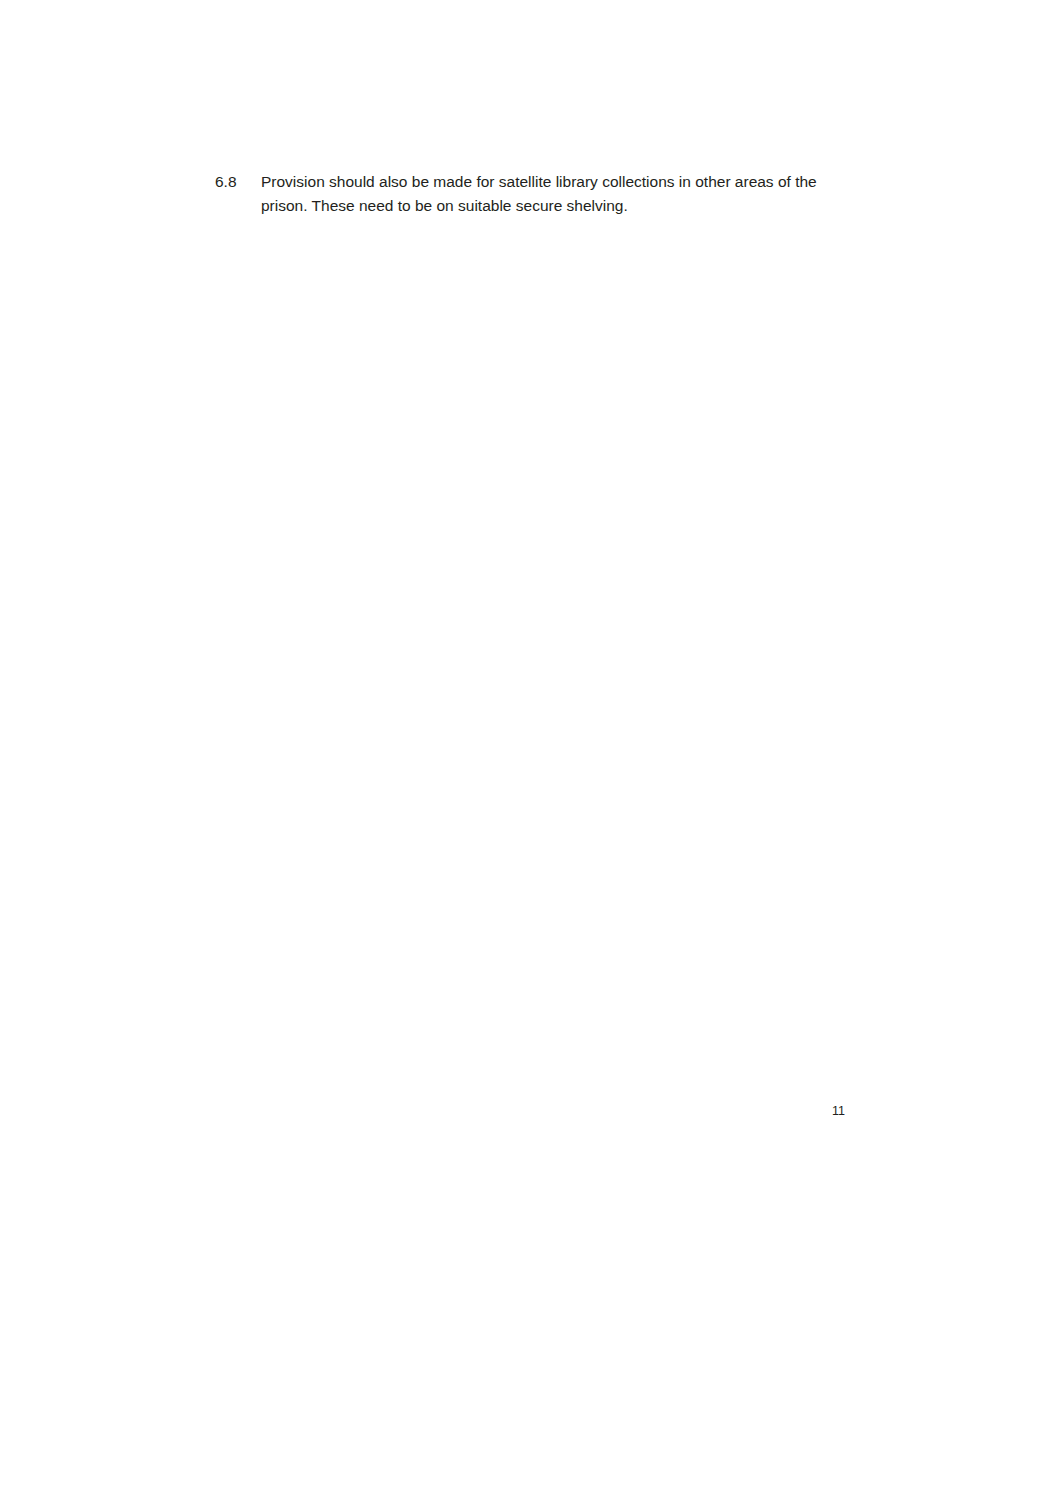6.8 Provision should also be made for satellite library collections in other areas of the prison. These need to be on suitable secure shelving.
11